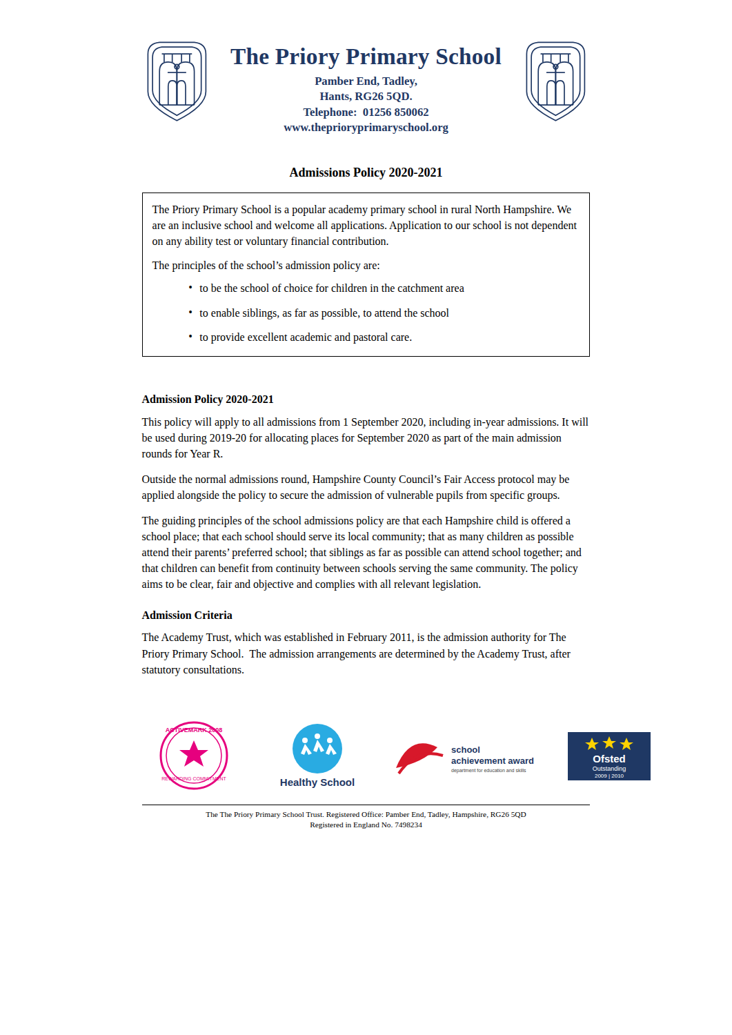The Priory Primary School
Pamber End, Tadley,
Hants, RG26 5QD.
Telephone: 01256 850062
www.theprioryprimaryschool.org
Admissions Policy 2020-2021
The Priory Primary School is a popular academy primary school in rural North Hampshire. We are an inclusive school and welcome all applications. Application to our school is not dependent on any ability test or voluntary financial contribution.
The principles of the school’s admission policy are:
to be the school of choice for children in the catchment area
to enable siblings, as far as possible, to attend the school
to provide excellent academic and pastoral care.
Admission Policy 2020-2021
This policy will apply to all admissions from 1 September 2020, including in-year admissions. It will be used during 2019-20 for allocating places for September 2020 as part of the main admission rounds for Year R.
Outside the normal admissions round, Hampshire County Council’s Fair Access protocol may be applied alongside the policy to secure the admission of vulnerable pupils from specific groups.
The guiding principles of the school admissions policy are that each Hampshire child is offered a school place; that each school should serve its local community; that as many children as possible attend their parents’ preferred school; that siblings as far as possible can attend school together; and that children can benefit from continuity between schools serving the same community. The policy aims to be clear, fair and objective and complies with all relevant legislation.
Admission Criteria
The Academy Trust, which was established in February 2011, is the admission authority for The Priory Primary School. The admission arrangements are determined by the Academy Trust, after statutory consultations.
ACTIVEMARK 2008 REWARDING COMMITMENT
Healthy School
school achievement award department for education and skills
Ofsted Outstanding 2009 | 2010
The The Priory Primary School Trust. Registered Office: Pamber End, Tadley, Hampshire, RG26 5QD
Registered in England No. 7498234